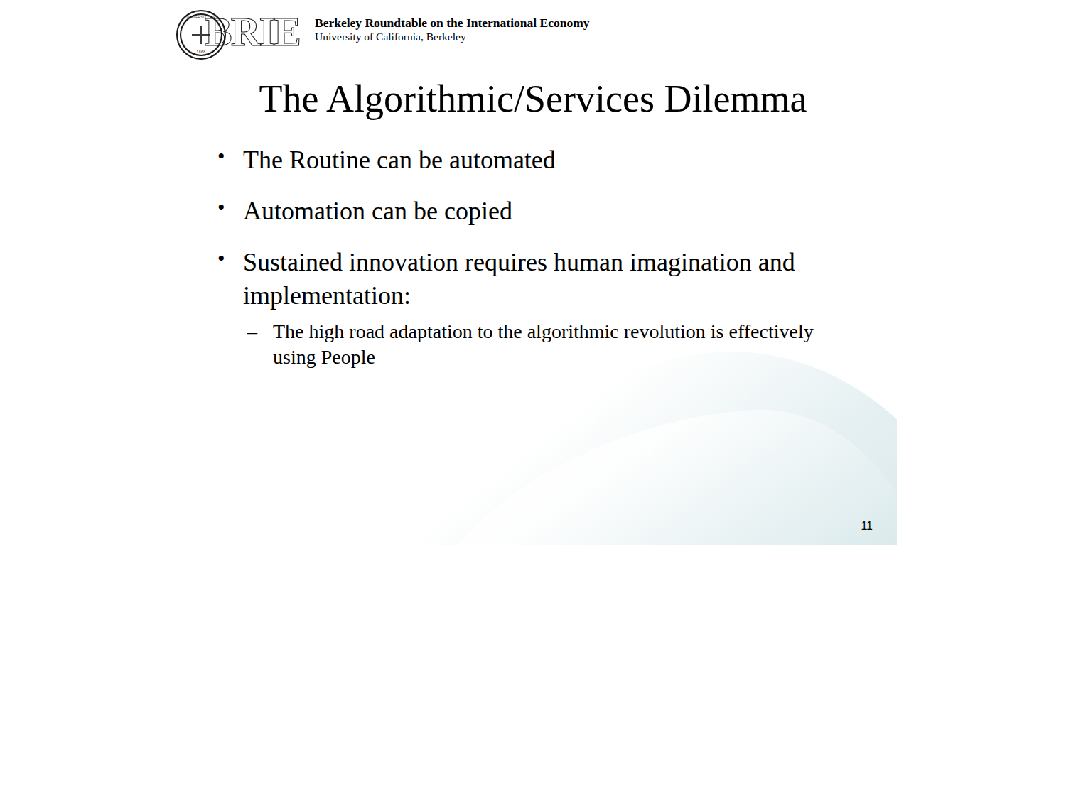BRIE
Berkeley Roundtable on the International Economy
University of California, Berkeley
The Algorithmic/Services Dilemma
The Routine can be automated
Automation can be copied
Sustained innovation requires human imagination and implementation:
The high road adaptation to the algorithmic revolution is effectively using People
11